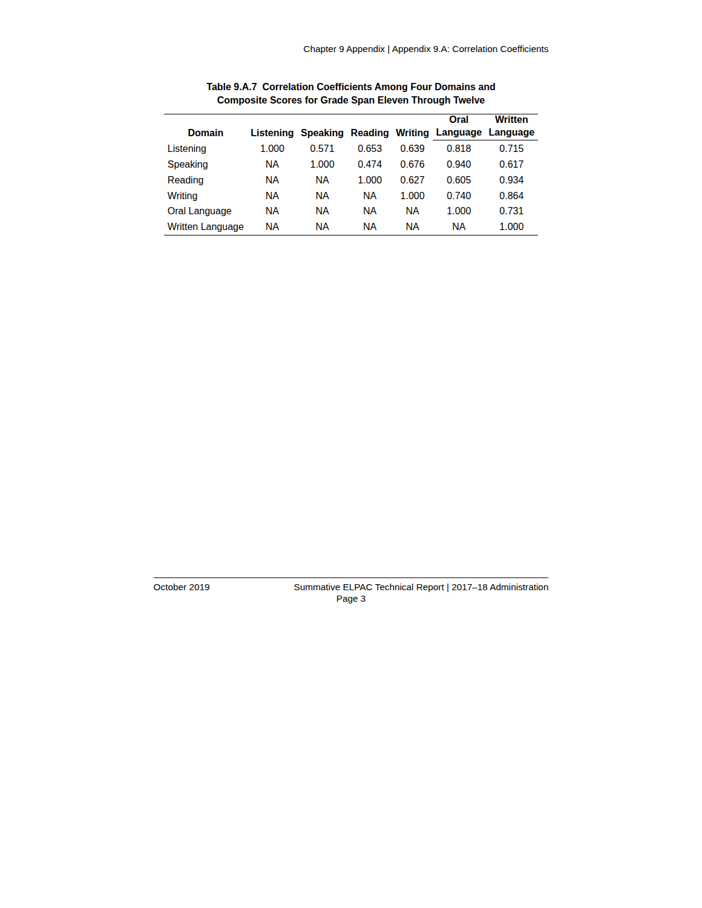Chapter 9 Appendix | Appendix 9.A: Correlation Coefficients
Table 9.A.7 Correlation Coefficients Among Four Domains and Composite Scores for Grade Span Eleven Through Twelve
| Domain | Listening | Speaking | Reading | Writing | Oral | Written |
| --- | --- | --- | --- | --- | --- | --- |
| Language | Language |
| Listening | 1.000 | 0.571 | 0.653 | 0.639 | 0.818 | 0.715 |
| Speaking | NA | 1.000 | 0.474 | 0.676 | 0.940 | 0.617 |
| Reading | NA | NA | 1.000 | 0.627 | 0.605 | 0.934 |
| Writing | NA | NA | NA | 1.000 | 0.740 | 0.864 |
| Oral Language | NA | NA | NA | NA | 1.000 | 0.731 |
| Written Language | NA | NA | NA | NA | NA | 1.000 |
October 2019
Summative ELPAC Technical Report | 2017–18 Administration
Page 3